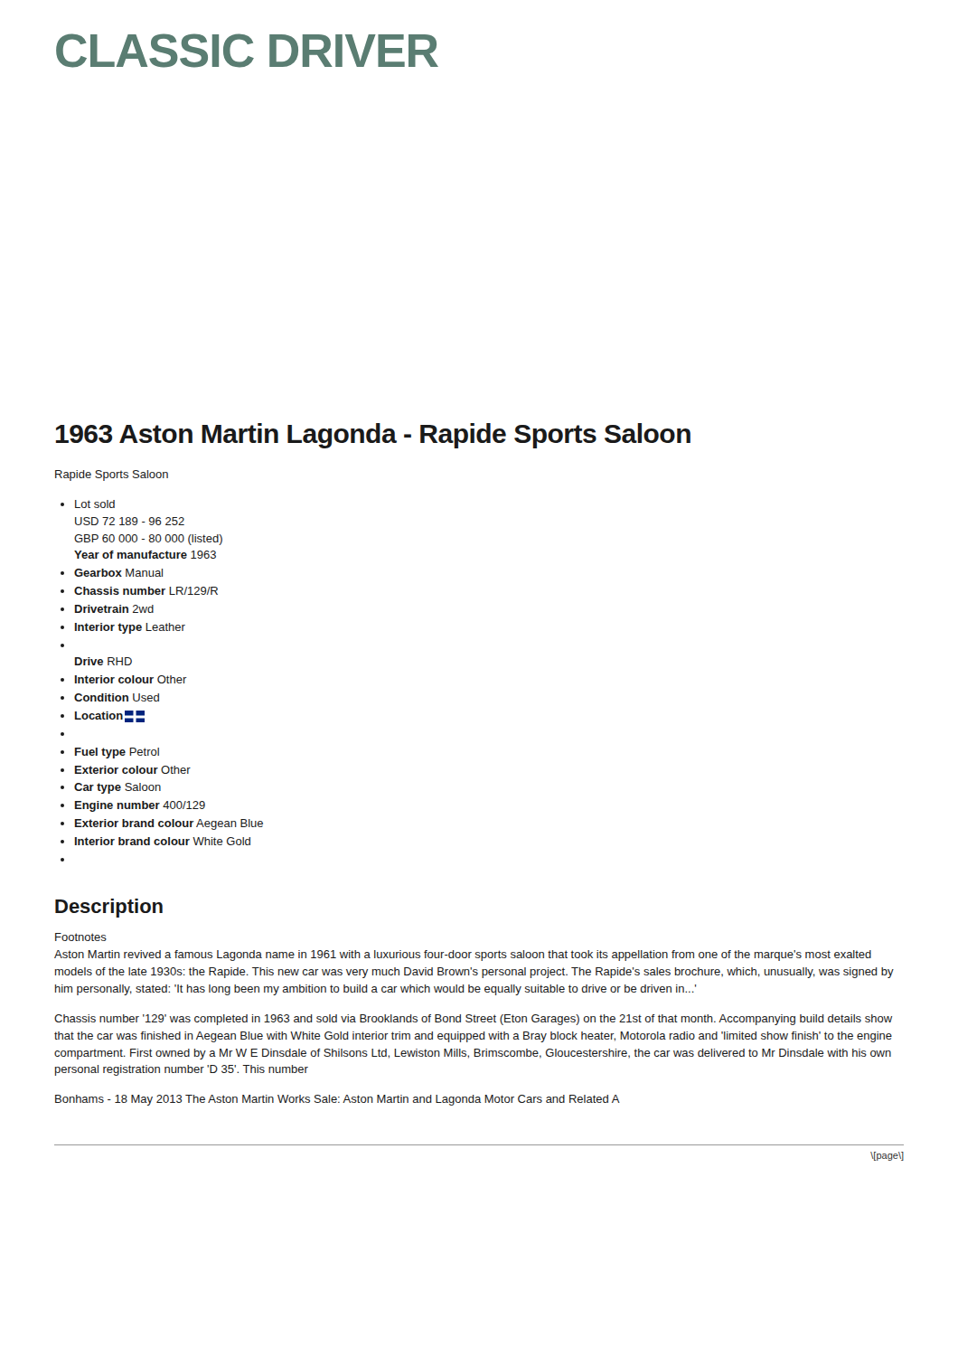CLASSIC DRIVER
1963 Aston Martin Lagonda - Rapide Sports Saloon
Rapide Sports Saloon
Lot sold
USD 72 189 - 96 252
GBP 60 000 - 80 000 (listed)
Year of manufacture 1963
Gearbox Manual
Chassis number LR/129/R
Drivetrain 2wd
Interior type Leather
Drive RHD
Interior colour Other
Condition Used
Location
Fuel type Petrol
Exterior colour Other
Car type Saloon
Engine number 400/129
Exterior brand colour Aegean Blue
Interior brand colour White Gold
Description
Footnotes
Aston Martin revived a famous Lagonda name in 1961 with a luxurious four-door sports saloon that took its appellation from one of the marque's most exalted models of the late 1930s: the Rapide. This new car was very much David Brown's personal project. The Rapide's sales brochure, which, unusually, was signed by him personally, stated: 'It has long been my ambition to build a car which would be equally suitable to drive or be driven in...'
Chassis number '129' was completed in 1963 and sold via Brooklands of Bond Street (Eton Garages) on the 21st of that month. Accompanying build details show that the car was finished in Aegean Blue with White Gold interior trim and equipped with a Bray block heater, Motorola radio and 'limited show finish' to the engine compartment. First owned by a Mr W E Dinsdale of Shilsons Ltd, Lewiston Mills, Brimscombe, Gloucestershire, the car was delivered to Mr Dinsdale with his own personal registration number 'D 35'. This number
Bonhams - 18 May 2013 The Aston Martin Works Sale: Aston Martin and Lagonda Motor Cars and Related A
\[page\]